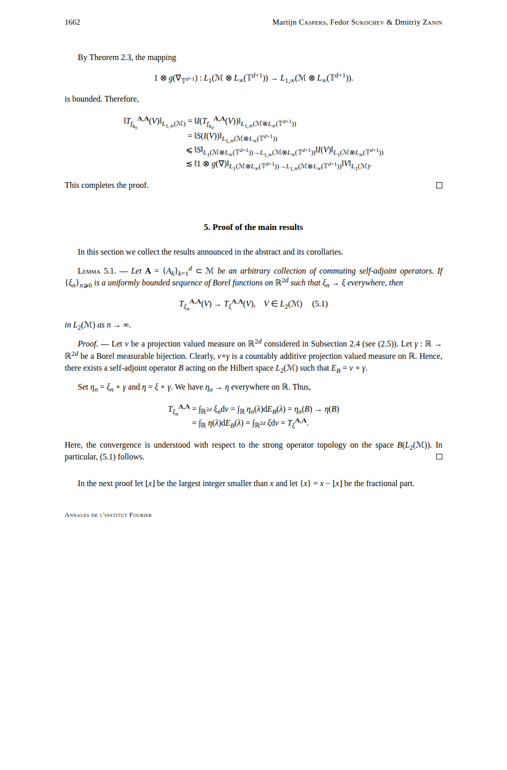1662 Martijn Caspers, Fedor Sukochev & Dmitriy Zanin
By Theorem 2.3, the mapping
1 ⊗ g(∇𝕋d+1) : L1(ℳ ⊗ L∞(𝕋d+1)) → L1,∞(ℳ ⊗ L∞(𝕋d+1)).
is bounded. Therefore,
‖Tfk0A,A(V)‖L1,∞(ℳ) =
‖I(Tfk0A,A(V))‖L1,∞(ℳ⊗L∞(𝕋d+1))
=
‖S(I(V))‖L1,∞(ℳ⊗L∞(𝕋d+1))
⩽
‖S‖L1(ℳ⊗L∞(𝕋d+1))→L1,∞(ℳ⊗L∞(𝕋d+1))‖I(V)‖L1(ℳ⊗L∞(𝕋d+1))
≲
‖1 ⊗ g(∇)‖L1(ℳ⊗L∞(𝕋d+1))→L1,∞(ℳ⊗L∞(𝕋d+1))‖V‖L1(ℳ).
This completes the proof.
5. Proof of the main results
In this section we collect the results announced in the abstract and its corollaries.
Lemma 5.1. — Let A = {Ak}k=1d ⊂ ℳ be an arbitrary collection of commuting self-adjoint operators. If {ξn}n⩾0 is a uniformly bounded sequence of Borel functions on ℝ2d such that ξn → ξ everywhere, then
TξnA,A(V) → TξA,A(V), V ∈ L2(ℳ)
(5.1)
in L2(ℳ) as n → ∞.
Proof. — Let ν be a projection valued measure on ℝ2d considered in Subsection 2.4 (see (2.5)). Let γ : ℝ → ℝ2d be a Borel measurable bijection. Clearly, ν∘γ is a countably additive projection valued measure on ℝ. Hence, there exists a self-adjoint operator B acting on the Hilbert space L2(ℳ) such that EB = ν ∘ γ.
Set ηn = ξn ∘ γ and η = ξ ∘ γ. We have ηn → η everywhere on ℝ. Thus,
TξnA,A =
∫ℝ2d ξndν = ∫ℝ ηn(λ)dEB(λ) = ηn(B) → η(B)
=
∫ℝ η(λ)dEB(λ) = ∫ℝ2d ξdν = TξA,A.
Here, the convergence is understood with respect to the strong operator topology on the space B(L2(ℳ)). In particular, (5.1) follows.
In the next proof let ⌊x⌋ be the largest integer smaller than x and let {x} = x − ⌊x⌋ be the fractional part.
Annales de l'institut Fourier